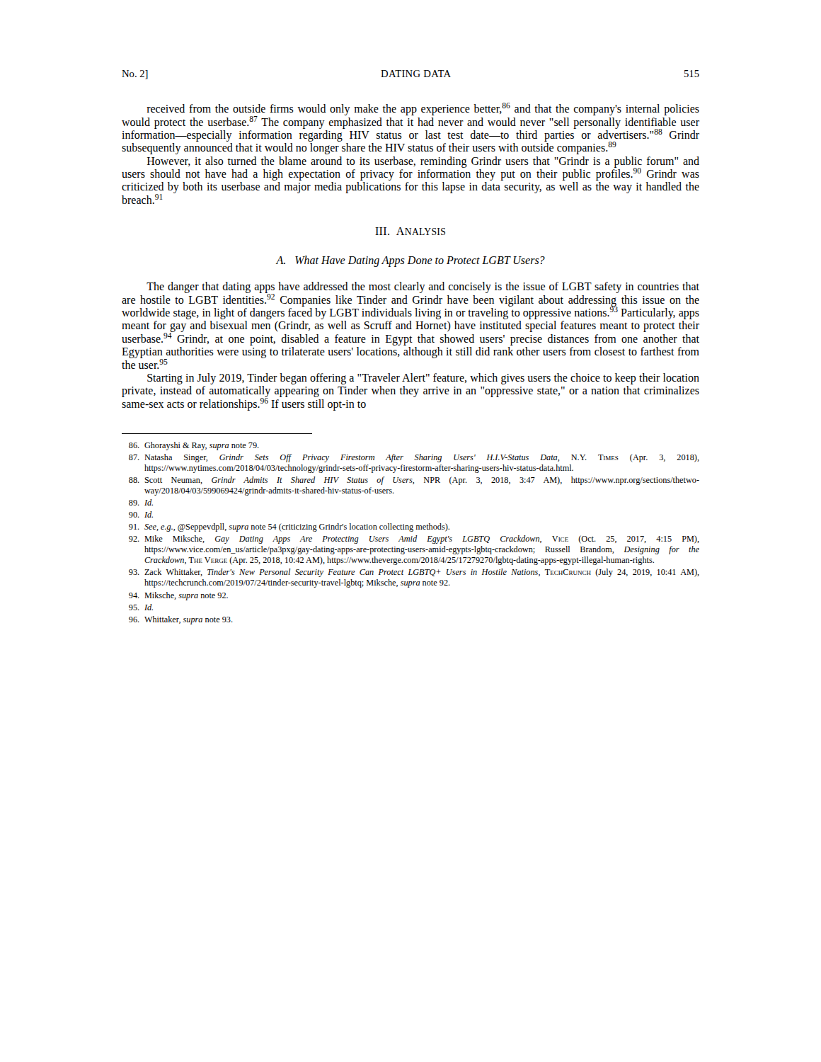No. 2] DATING DATA 515
received from the outside firms would only make the app experience better,86 and that the company's internal policies would protect the userbase.87 The company emphasized that it had never and would never "sell personally identifiable user information—especially information regarding HIV status or last test date—to third parties or advertisers."88 Grindr subsequently announced that it would no longer share the HIV status of their users with outside companies.89
However, it also turned the blame around to its userbase, reminding Grindr users that "Grindr is a public forum" and users should not have had a high expectation of privacy for information they put on their public profiles.90 Grindr was criticized by both its userbase and major media publications for this lapse in data security, as well as the way it handled the breach.91
III. ANALYSIS
A. What Have Dating Apps Done to Protect LGBT Users?
The danger that dating apps have addressed the most clearly and concisely is the issue of LGBT safety in countries that are hostile to LGBT identities.92 Companies like Tinder and Grindr have been vigilant about addressing this issue on the worldwide stage, in light of dangers faced by LGBT individuals living in or traveling to oppressive nations.93 Particularly, apps meant for gay and bisexual men (Grindr, as well as Scruff and Hornet) have instituted special features meant to protect their userbase.94 Grindr, at one point, disabled a feature in Egypt that showed users' precise distances from one another that Egyptian authorities were using to trilaterate users' locations, although it still did rank other users from closest to farthest from the user.95
Starting in July 2019, Tinder began offering a "Traveler Alert" feature, which gives users the choice to keep their location private, instead of automatically appearing on Tinder when they arrive in an "oppressive state," or a nation that criminalizes same-sex acts or relationships.96 If users still opt-in to
86. Ghorayshi & Ray, supra note 79.
87. Natasha Singer, Grindr Sets Off Privacy Firestorm After Sharing Users' H.I.V-Status Data, N.Y. Times (Apr. 3, 2018), https://www.nytimes.com/2018/04/03/technology/grindr-sets-off-privacy-firestorm-after-sharing-users-hiv-status-data.html.
88. Scott Neuman, Grindr Admits It Shared HIV Status of Users, NPR (Apr. 3, 2018, 3:47 AM), https://www.npr.org/sections/thetwo-way/2018/04/03/599069424/grindr-admits-it-shared-hiv-status-of-users.
89. Id.
90. Id.
91. See, e.g., @Seppevdpll, supra note 54 (criticizing Grindr's location collecting methods).
92. Mike Miksche, Gay Dating Apps Are Protecting Users Amid Egypt's LGBTQ Crackdown, Vice (Oct. 25, 2017, 4:15 PM), https://www.vice.com/en_us/article/pa3pxg/gay-dating-apps-are-protecting-users-amid-egypts-lgbtq-crackdown; Russell Brandom, Designing for the Crackdown, The Verge (Apr. 25, 2018, 10:42 AM), https://www.theverge.com/2018/4/25/17279270/lgbtq-dating-apps-egypt-illegal-human-rights.
93. Zack Whittaker, Tinder's New Personal Security Feature Can Protect LGBTQ+ Users in Hostile Nations, TechCrunch (July 24, 2019, 10:41 AM), https://techcrunch.com/2019/07/24/tinder-security-travel-lgbtq; Miksche, supra note 92.
94. Miksche, supra note 92.
95. Id.
96. Whittaker, supra note 93.